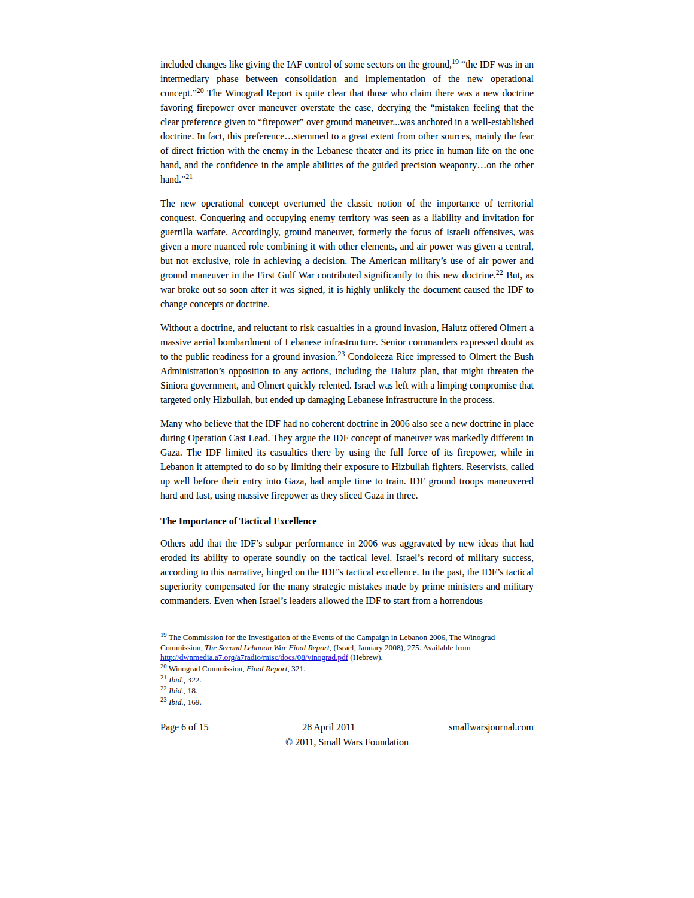included changes like giving the IAF control of some sectors on the ground,19 “the IDF was in an intermediary phase between consolidation and implementation of the new operational concept.”20 The Winograd Report is quite clear that those who claim there was a new doctrine favoring firepower over maneuver overstate the case, decrying the “mistaken feeling that the clear preference given to “firepower” over ground maneuver...was anchored in a well-established doctrine. In fact, this preference…stemmed to a great extent from other sources, mainly the fear of direct friction with the enemy in the Lebanese theater and its price in human life on the one hand, and the confidence in the ample abilities of the guided precision weaponry…on the other hand.”21
The new operational concept overturned the classic notion of the importance of territorial conquest. Conquering and occupying enemy territory was seen as a liability and invitation for guerrilla warfare. Accordingly, ground maneuver, formerly the focus of Israeli offensives, was given a more nuanced role combining it with other elements, and air power was given a central, but not exclusive, role in achieving a decision. The American military’s use of air power and ground maneuver in the First Gulf War contributed significantly to this new doctrine.22 But, as war broke out so soon after it was signed, it is highly unlikely the document caused the IDF to change concepts or doctrine.
Without a doctrine, and reluctant to risk casualties in a ground invasion, Halutz offered Olmert a massive aerial bombardment of Lebanese infrastructure. Senior commanders expressed doubt as to the public readiness for a ground invasion.23 Condoleeza Rice impressed to Olmert the Bush Administration’s opposition to any actions, including the Halutz plan, that might threaten the Siniora government, and Olmert quickly relented. Israel was left with a limping compromise that targeted only Hizbullah, but ended up damaging Lebanese infrastructure in the process.
Many who believe that the IDF had no coherent doctrine in 2006 also see a new doctrine in place during Operation Cast Lead. They argue the IDF concept of maneuver was markedly different in Gaza. The IDF limited its casualties there by using the full force of its firepower, while in Lebanon it attempted to do so by limiting their exposure to Hizbullah fighters. Reservists, called up well before their entry into Gaza, had ample time to train. IDF ground troops maneuvered hard and fast, using massive firepower as they sliced Gaza in three.
The Importance of Tactical Excellence
Others add that the IDF’s subpar performance in 2006 was aggravated by new ideas that had eroded its ability to operate soundly on the tactical level. Israel’s record of military success, according to this narrative, hinged on the IDF’s tactical excellence. In the past, the IDF’s tactical superiority compensated for the many strategic mistakes made by prime ministers and military commanders. Even when Israel’s leaders allowed the IDF to start from a horrendous
19 The Commission for the Investigation of the Events of the Campaign in Lebanon 2006, The Winograd Commission, The Second Lebanon War Final Report, (Israel, January 2008), 275. Available from http://dwnmedia.a7.org/a7radio/misc/docs/08/vinograd.pdf (Hebrew).
20 Winograd Commission, Final Report, 321.
21 Ibid., 322.
22 Ibid., 18.
23 Ibid., 169.
Page 6 of 15 28 April 2011 smallwarsjournal.com
© 2011, Small Wars Foundation